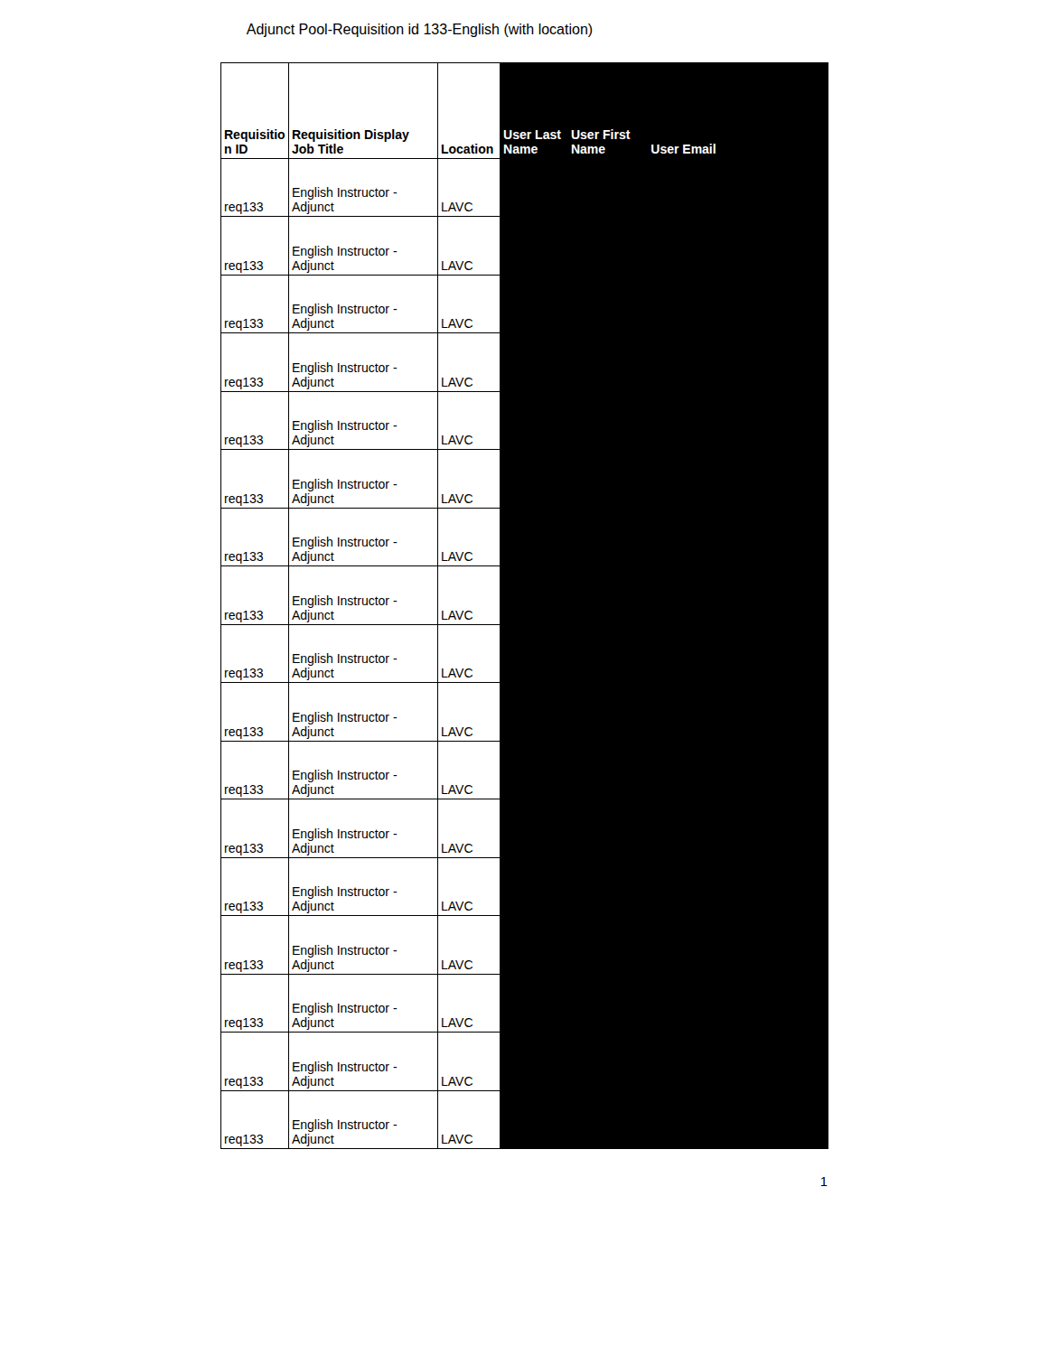Adjunct Pool-Requisition id 133-English (with location)
| Requisition ID | Requisition Display Job Title | Location | User Last Name | User First Name | User Email |
| --- | --- | --- | --- | --- | --- |
| req133 | English Instructor - Adjunct | LAVC | | | |
| req133 | English Instructor - Adjunct | LAVC | | | |
| req133 | English Instructor - Adjunct | LAVC | | | |
| req133 | English Instructor - Adjunct | LAVC | | | |
| req133 | English Instructor - Adjunct | LAVC | | | |
| req133 | English Instructor - Adjunct | LAVC | | | |
| req133 | English Instructor - Adjunct | LAVC | | | |
| req133 | English Instructor - Adjunct | LAVC | | | |
| req133 | English Instructor - Adjunct | LAVC | | | |
| req133 | English Instructor - Adjunct | LAVC | | | |
| req133 | English Instructor - Adjunct | LAVC | | | |
| req133 | English Instructor - Adjunct | LAVC | | | |
| req133 | English Instructor - Adjunct | LAVC | | | |
| req133 | English Instructor - Adjunct | LAVC | | | |
| req133 | English Instructor - Adjunct | LAVC | | | |
| req133 | English Instructor - Adjunct | LAVC | | | |
| req133 | English Instructor - Adjunct | LAVC | | | |
1